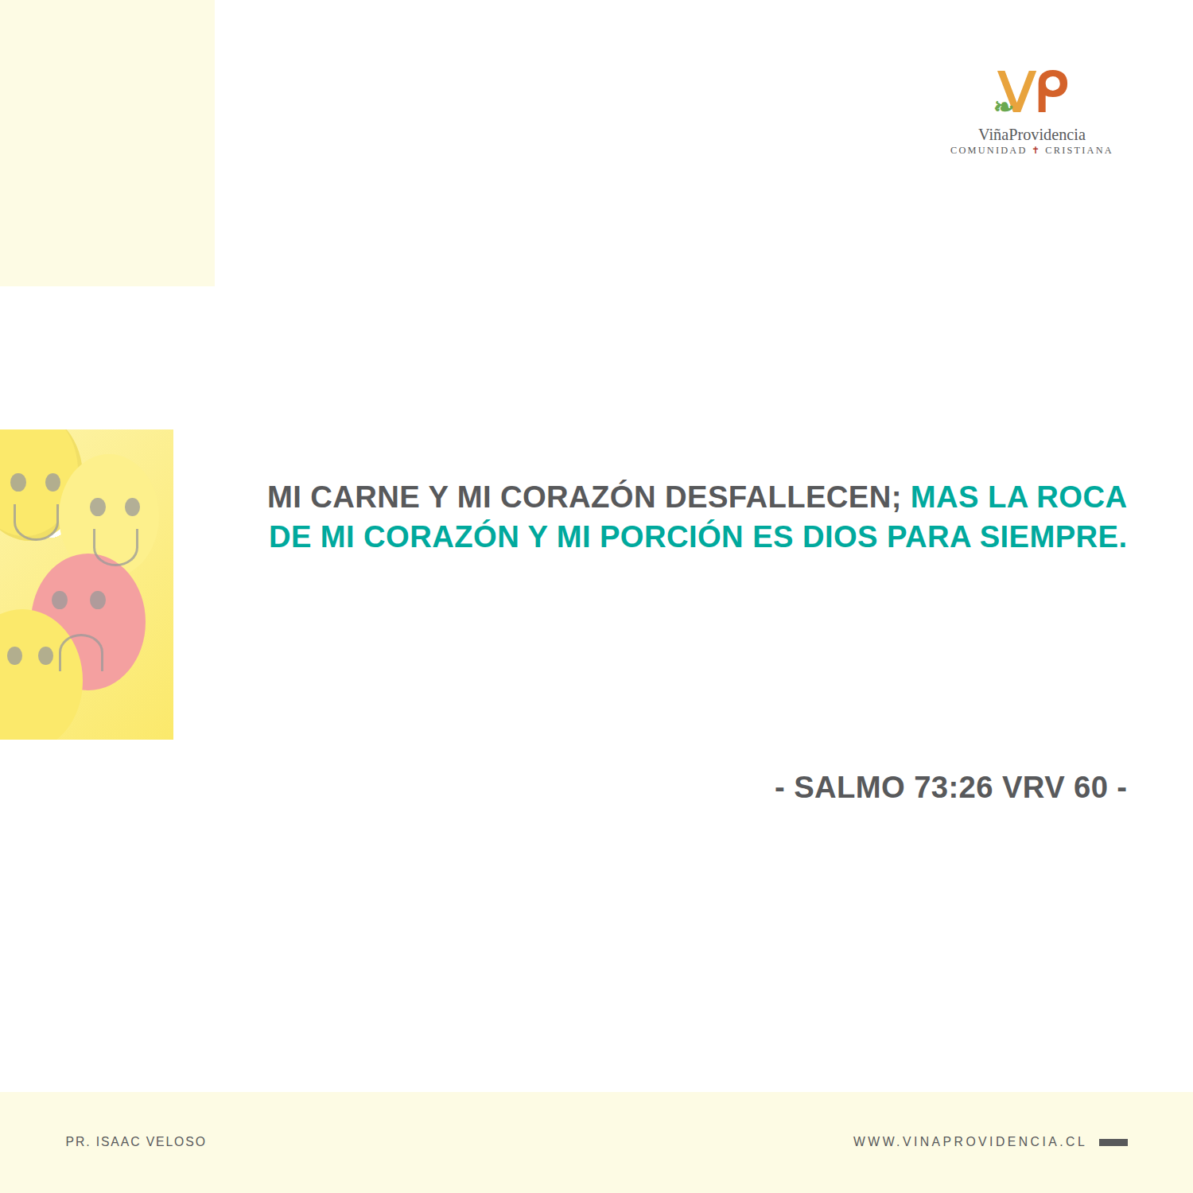❧ᐯᑭ
ViñaProvidencia
COMUNIDAD ✝ CRISTIANA
MI CARNE Y MI CORAZÓN DESFALLECEN; MAS LA ROCA DE MI CORAZÓN Y MI PORCIÓN ES DIOS PARA SIEMPRE.
- SALMO 73:26 VRV 60 -
Pr. Isaac Veloso www.vinaprovidencia.cl